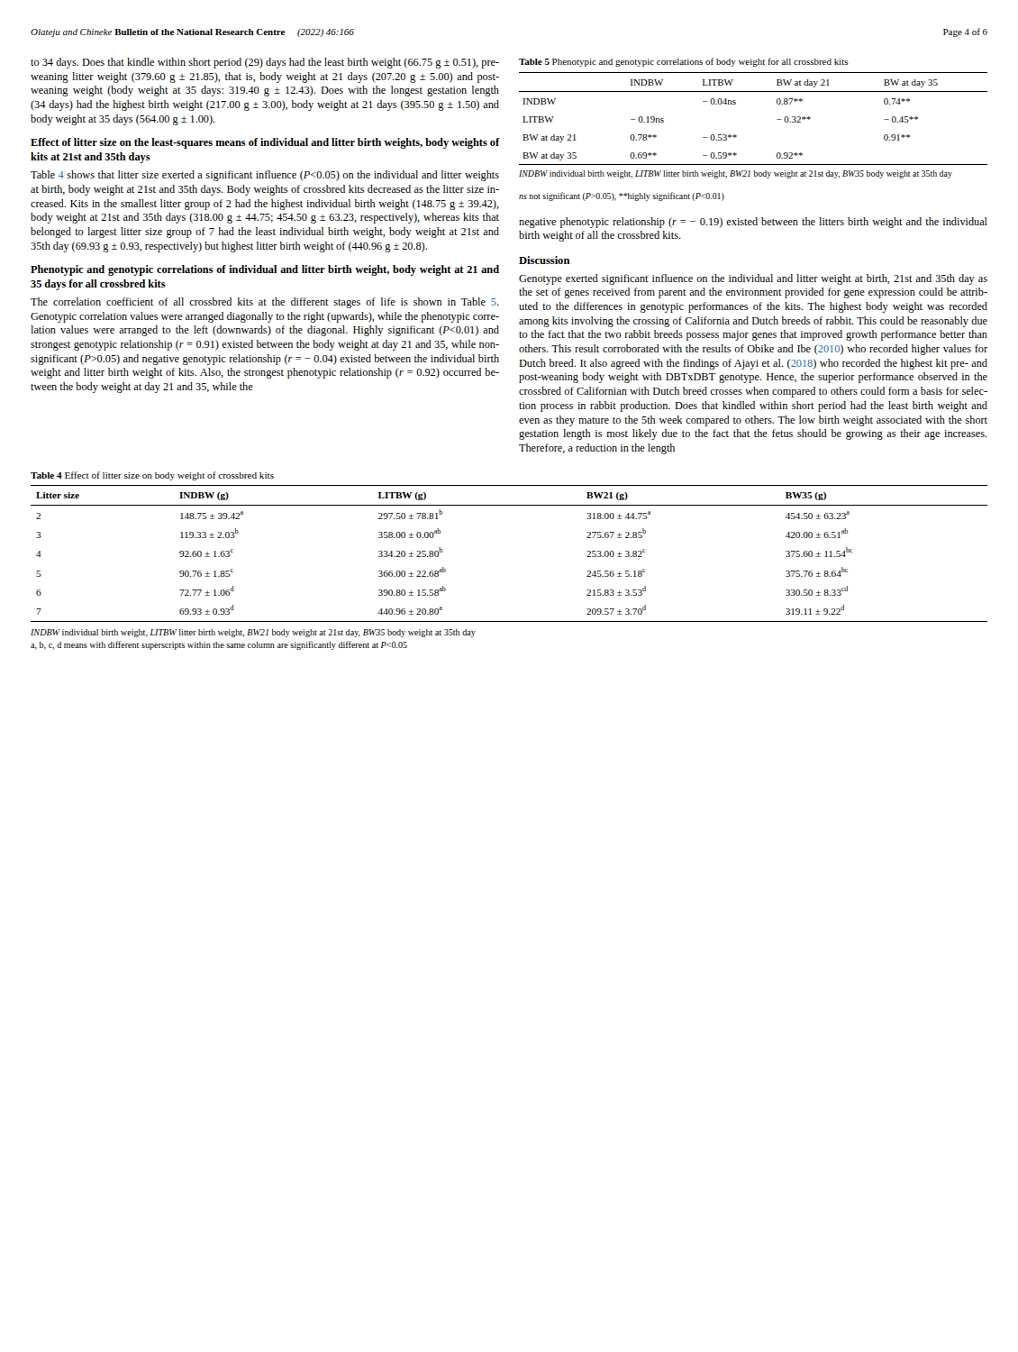Olateju and Chineke Bulletin of the National Research Centre (2022) 46:166
Page 4 of 6
to 34 days. Does that kindle within short period (29) days had the least birth weight (66.75 g ± 0.51), pre-weaning litter weight (379.60 g ± 21.85), that is, body weight at 21 days (207.20 g ± 5.00) and post-weaning weight (body weight at 35 days: 319.40 g ± 12.43). Does with the longest gestation length (34 days) had the highest birth weight (217.00 g ± 3.00), body weight at 21 days (395.50 g ± 1.50) and body weight at 35 days (564.00 g ± 1.00).
Effect of litter size on the least-squares means of individual and litter birth weights, body weights of kits at 21st and 35th days
Table 4 shows that litter size exerted a significant influence (P<0.05) on the individual and litter weights at birth, body weight at 21st and 35th days. Body weights of crossbred kits decreased as the litter size increased. Kits in the smallest litter group of 2 had the highest individual birth weight (148.75 g ± 39.42), body weight at 21st and 35th days (318.00 g ± 44.75; 454.50 g ± 63.23, respectively), whereas kits that belonged to largest litter size group of 7 had the least individual birth weight, body weight at 21st and 35th day (69.93 g ± 0.93, respectively) but highest litter birth weight of (440.96 g ± 20.8).
Phenotypic and genotypic correlations of individual and litter birth weight, body weight at 21 and 35 days for all crossbred kits
The correlation coefficient of all crossbred kits at the different stages of life is shown in Table 5. Genotypic correlation values were arranged diagonally to the right (upwards), while the phenotypic correlation values were arranged to the left (downwards) of the diagonal. Highly significant (P<0.01) and strongest genotypic relationship (r = 0.91) existed between the body weight at day 21 and 35, while nonsignificant (P>0.05) and negative genotypic relationship (r = − 0.04) existed between the individual birth weight and litter birth weight of kits. Also, the strongest phenotypic relationship (r = 0.92) occurred between the body weight at day 21 and 35, while the
Table 5 Phenotypic and genotypic correlations of body weight for all crossbred kits
| | INDBW | LITBW | BW at day 21 | BW at day 35 |
| --- | --- | --- | --- | --- |
| INDBW | | − 0.04ns | 0.87** | 0.74** |
| LITBW | − 0.19ns | | − 0.32** | − 0.45** |
| BW at day 21 | 0.78** | − 0.53** | | 0.91** |
| BW at day 35 | 0.69** | − 0.59** | 0.92** | |
INDBW individual birth weight, LITBW litter birth weight, BW21 body weight at 21st day, BW35 body weight at 35th day
ns not significant (P>0.05), **highly significant (P<0.01)
negative phenotypic relationship (r = − 0.19) existed between the litters birth weight and the individual birth weight of all the crossbred kits.
Discussion
Genotype exerted significant influence on the individual and litter weight at birth, 21st and 35th day as the set of genes received from parent and the environment provided for gene expression could be attributed to the differences in genotypic performances of the kits. The highest body weight was recorded among kits involving the crossing of California and Dutch breeds of rabbit. This could be reasonably due to the fact that the two rabbit breeds possess major genes that improved growth performance better than others. This result corroborated with the results of Obike and Ibe (2010) who recorded higher values for Dutch breed. It also agreed with the findings of Ajayi et al. (2018) who recorded the highest kit pre- and post-weaning body weight with DBTxDBT genotype. Hence, the superior performance observed in the crossbred of Californian with Dutch breed crosses when compared to others could form a basis for selection process in rabbit production. Does that kindled within short period had the least birth weight and even as they mature to the 5th week compared to others. The low birth weight associated with the short gestation length is most likely due to the fact that the fetus should be growing as their age increases. Therefore, a reduction in the length
Table 4 Effect of litter size on body weight of crossbred kits
| Litter size | INDBW (g) | LITBW (g) | BW21 (g) | BW35 (g) |
| --- | --- | --- | --- | --- |
| 2 | 148.75 ± 39.42 a | 297.50 ± 78.81 b | 318.00 ± 44.75 a | 454.50 ± 63.23 a |
| 3 | 119.33 ± 2.03 b | 358.00 ± 0.00 ab | 275.67 ± 2.85 b | 420.00 ± 6.51 ab |
| 4 | 92.60 ± 1.63 c | 334.20 ± 25.80 b | 253.00 ± 3.82 c | 375.60 ± 11.54 bc |
| 5 | 90.76 ± 1.85 c | 366.00 ± 22.68 ab | 245.56 ± 5.18 c | 375.76 ± 8.64 bc |
| 6 | 72.77 ± 1.06 d | 390.80 ± 15.58 ab | 215.83 ± 3.53 d | 330.50 ± 8.33 cd |
| 7 | 69.93 ± 0.93 d | 440.96 ± 20.80 a | 209.57 ± 3.70 d | 319.11 ± 9.22 d |
INDBW individual birth weight, LITBW litter birth weight, BW21 body weight at 21st day, BW35 body weight at 35th day
a, b, c, d means with different superscripts within the same column are significantly different at P<0.05